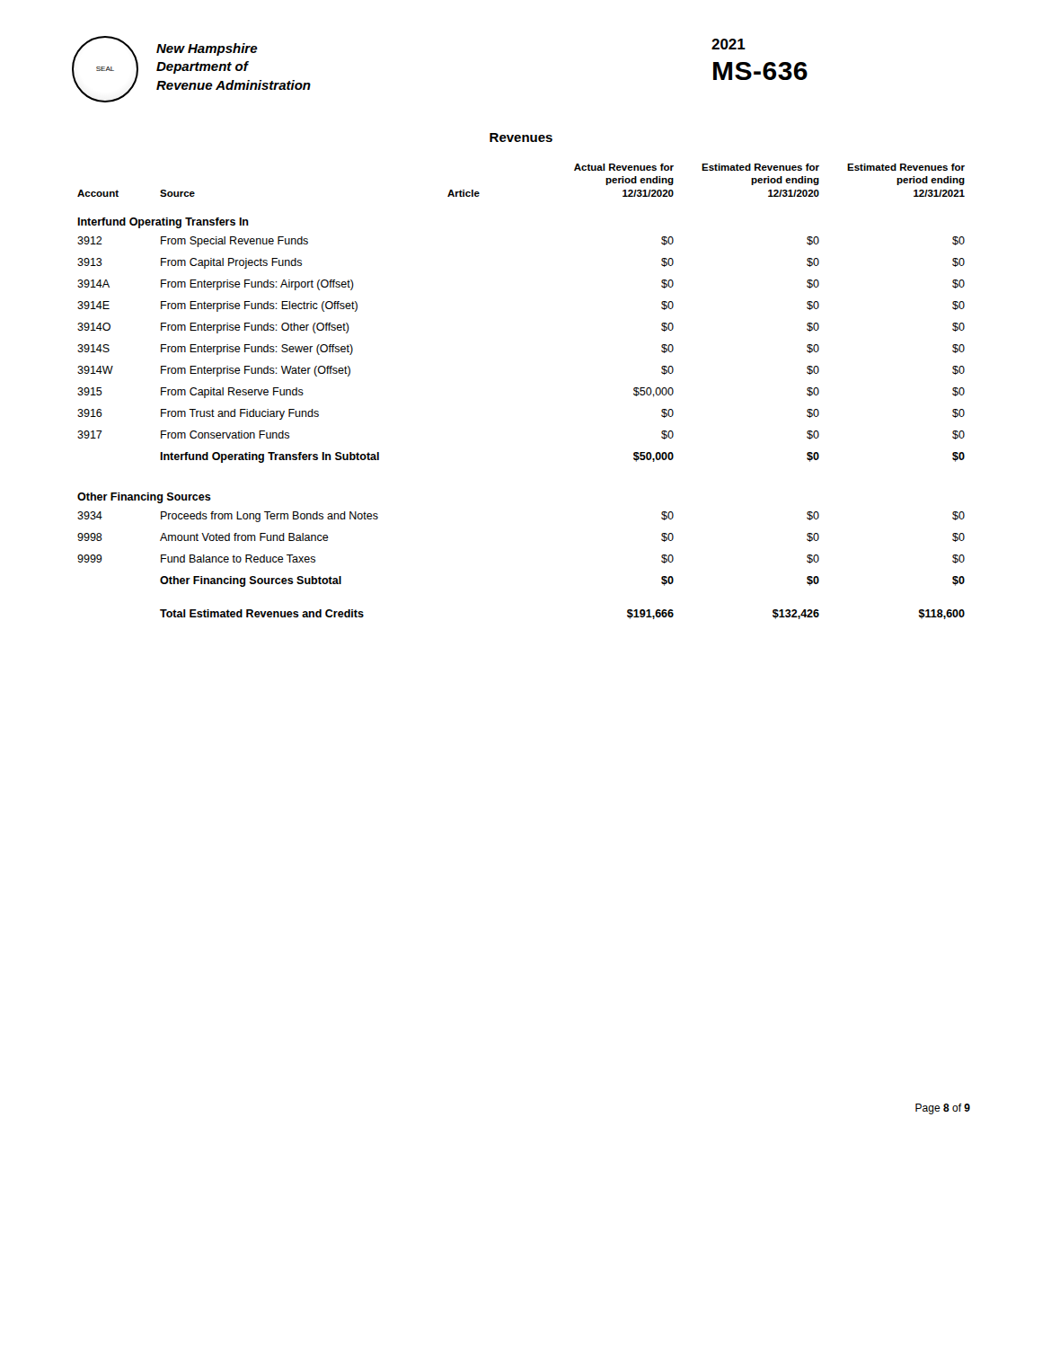SEAL
New Hampshire
Department of
Revenue Administration
2021
MS-636
Revenues
| Account | Source | Article | Actual Revenues for period ending 12/31/2020 | Estimated Revenues for period ending 12/31/2020 | Estimated Revenues for period ending 12/31/2021 |
| --- | --- | --- | --- | --- | --- |
| Interfund Operating Transfers In |
| 3912 | From Special Revenue Funds | | $0 | $0 | $0 |
| 3913 | From Capital Projects Funds | | $0 | $0 | $0 |
| 3914A | From Enterprise Funds: Airport (Offset) | | $0 | $0 | $0 |
| 3914E | From Enterprise Funds: Electric (Offset) | | $0 | $0 | $0 |
| 3914O | From Enterprise Funds: Other (Offset) | | $0 | $0 | $0 |
| 3914S | From Enterprise Funds: Sewer (Offset) | | $0 | $0 | $0 |
| 3914W | From Enterprise Funds: Water (Offset) | | $0 | $0 | $0 |
| 3915 | From Capital Reserve Funds | | $50,000 | $0 | $0 |
| 3916 | From Trust and Fiduciary Funds | | $0 | $0 | $0 |
| 3917 | From Conservation Funds | | $0 | $0 | $0 |
| | Interfund Operating Transfers In Subtotal | $50,000 | $0 | $0 |
| Other Financing Sources |
| 3934 | Proceeds from Long Term Bonds and Notes | | $0 | $0 | $0 |
| 9998 | Amount Voted from Fund Balance | | $0 | $0 | $0 |
| 9999 | Fund Balance to Reduce Taxes | | $0 | $0 | $0 |
| | Other Financing Sources Subtotal | $0 | $0 | $0 |
| | Total Estimated Revenues and Credits | $191,666 | $132,426 | $118,600 |
Page 8 of 9